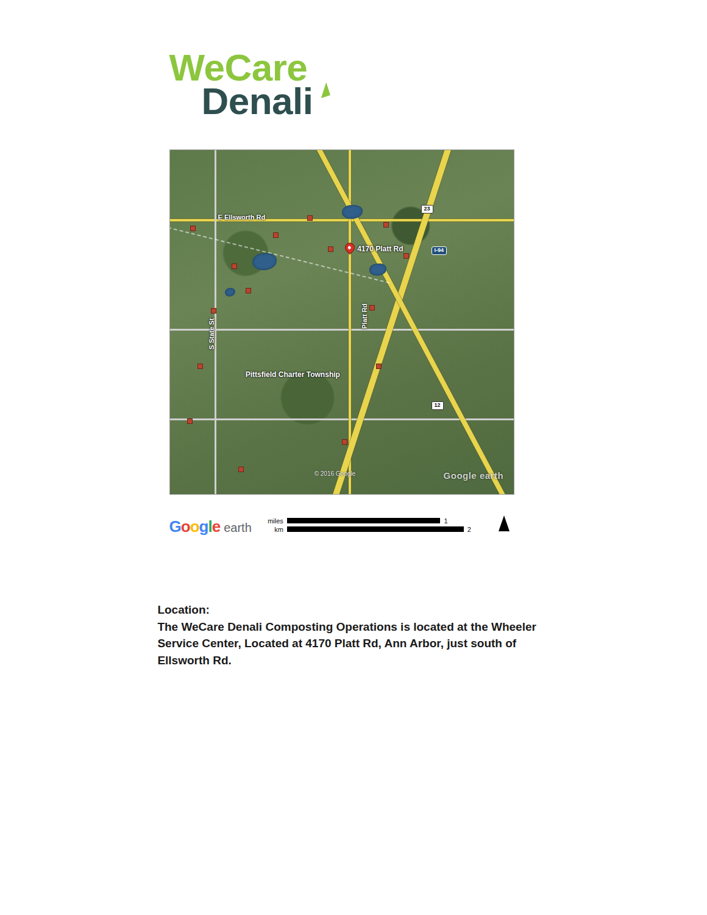WeCare Denali
23
I-94
12
E Ellsworth Rd
Platt Rd
S State St
Pittsfield Charter Township
4170 Platt Rd
© 2016 Google
Google earth
Googleearth
miles 1
km 2
Location: The WeCare Denali Composting Operations is located at the Wheeler Service Center, Located at 4170 Platt Rd, Ann Arbor, just south of Ellsworth Rd.